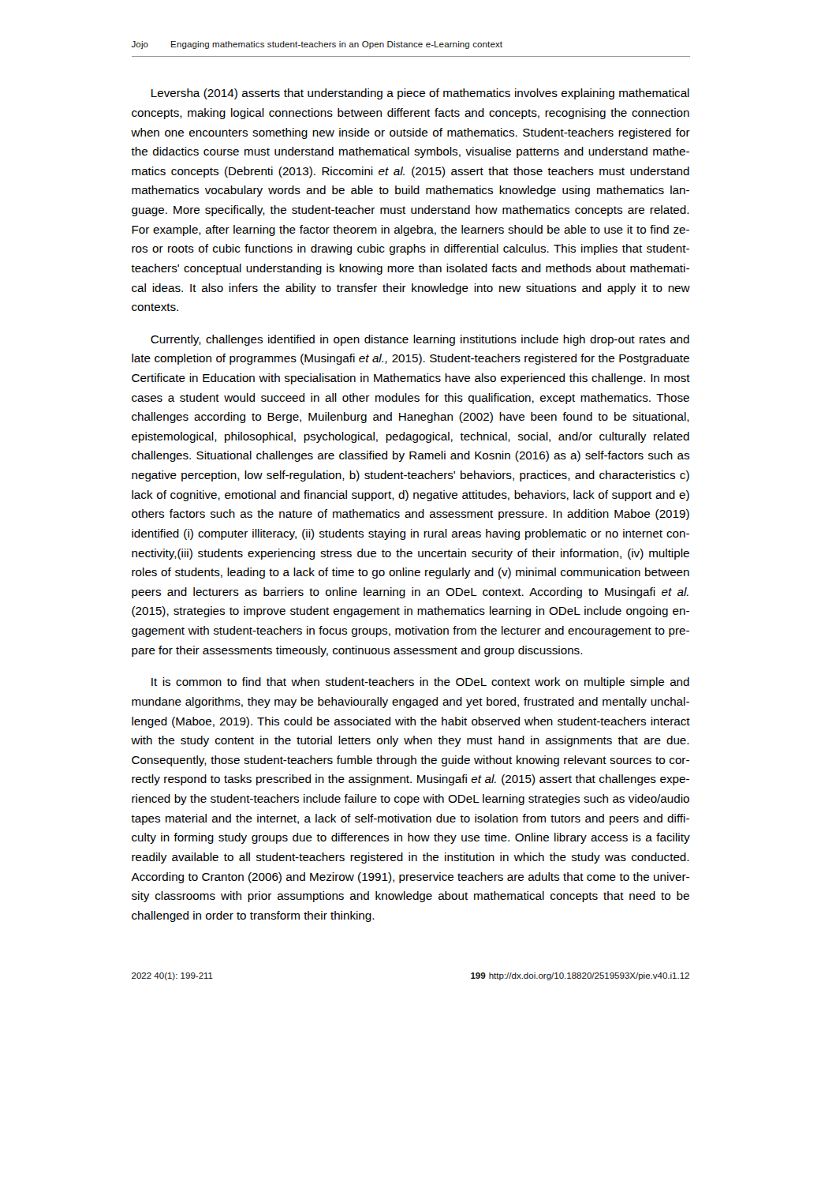Jojo Engaging mathematics student-teachers in an Open Distance e-Learning context
Leversha (2014) asserts that understanding a piece of mathematics involves explaining mathematical concepts, making logical connections between different facts and concepts, recognising the connection when one encounters something new inside or outside of mathematics. Student-teachers registered for the didactics course must understand mathematical symbols, visualise patterns and understand mathematics concepts (Debrenti (2013). Riccomini et al. (2015) assert that those teachers must understand mathematics vocabulary words and be able to build mathematics knowledge using mathematics language. More specifically, the student-teacher must understand how mathematics concepts are related. For example, after learning the factor theorem in algebra, the learners should be able to use it to find zeros or roots of cubic functions in drawing cubic graphs in differential calculus. This implies that student-teachers' conceptual understanding is knowing more than isolated facts and methods about mathematical ideas. It also infers the ability to transfer their knowledge into new situations and apply it to new contexts.
Currently, challenges identified in open distance learning institutions include high drop-out rates and late completion of programmes (Musingafi et al., 2015). Student-teachers registered for the Postgraduate Certificate in Education with specialisation in Mathematics have also experienced this challenge. In most cases a student would succeed in all other modules for this qualification, except mathematics. Those challenges according to Berge, Muilenburg and Haneghan (2002) have been found to be situational, epistemological, philosophical, psychological, pedagogical, technical, social, and/or culturally related challenges. Situational challenges are classified by Rameli and Kosnin (2016) as a) self-factors such as negative perception, low self-regulation, b) student-teachers' behaviors, practices, and characteristics c) lack of cognitive, emotional and financial support, d) negative attitudes, behaviors, lack of support and e) others factors such as the nature of mathematics and assessment pressure. In addition Maboe (2019) identified (i) computer illiteracy, (ii) students staying in rural areas having problematic or no internet connectivity,(iii) students experiencing stress due to the uncertain security of their information, (iv) multiple roles of students, leading to a lack of time to go online regularly and (v) minimal communication between peers and lecturers as barriers to online learning in an ODeL context. According to Musingafi et al. (2015), strategies to improve student engagement in mathematics learning in ODeL include ongoing engagement with student-teachers in focus groups, motivation from the lecturer and encouragement to prepare for their assessments timeously, continuous assessment and group discussions.
It is common to find that when student-teachers in the ODeL context work on multiple simple and mundane algorithms, they may be behaviourally engaged and yet bored, frustrated and mentally unchallenged (Maboe, 2019). This could be associated with the habit observed when student-teachers interact with the study content in the tutorial letters only when they must hand in assignments that are due. Consequently, those student-teachers fumble through the guide without knowing relevant sources to correctly respond to tasks prescribed in the assignment. Musingafi et al. (2015) assert that challenges experienced by the student-teachers include failure to cope with ODeL learning strategies such as video/audio tapes material and the internet, a lack of self-motivation due to isolation from tutors and peers and difficulty in forming study groups due to differences in how they use time. Online library access is a facility readily available to all student-teachers registered in the institution in which the study was conducted. According to Cranton (2006) and Mezirow (1991), preservice teachers are adults that come to the university classrooms with prior assumptions and knowledge about mathematical concepts that need to be challenged in order to transform their thinking.
2022 40(1): 199-211
199 http://dx.doi.org/10.18820/2519593X/pie.v40.i1.12